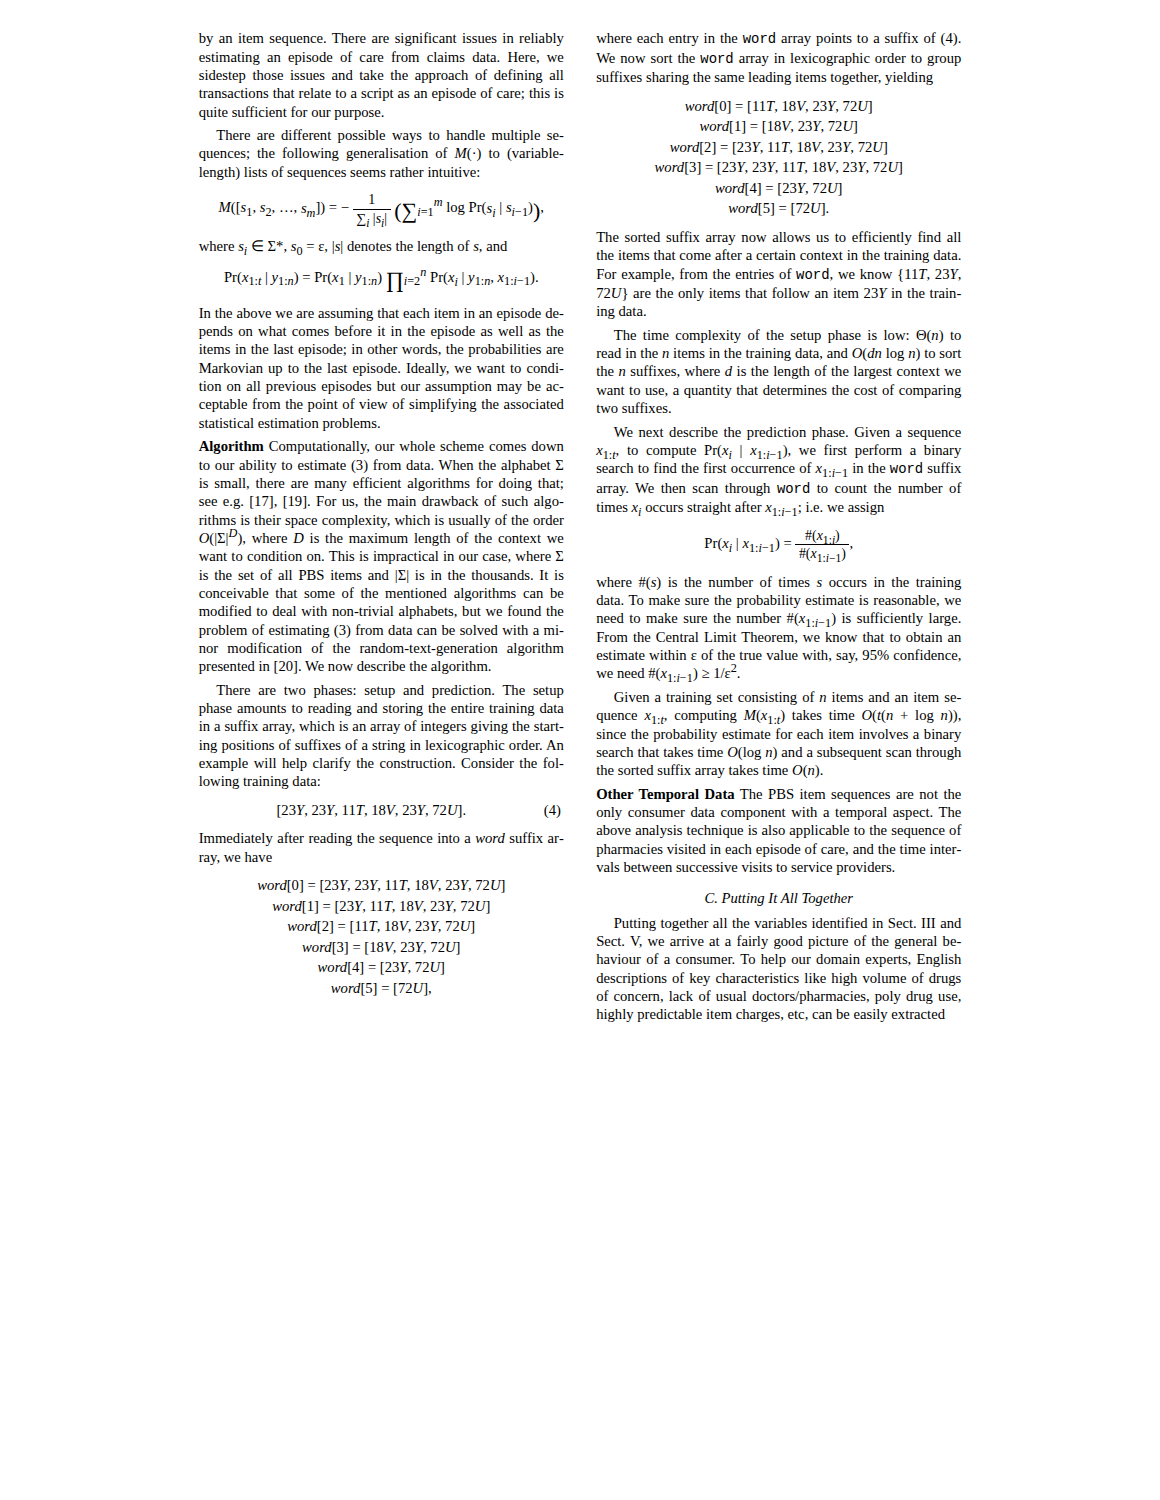by an item sequence. There are significant issues in reliably estimating an episode of care from claims data. Here, we sidestep those issues and take the approach of defining all transactions that relate to a script as an episode of care; this is quite sufficient for our purpose.
There are different possible ways to handle multiple sequences; the following generalisation of M(·) to (variable-length) lists of sequences seems rather intuitive:
M([s1, s2, …, sm]) = − 1∑i |si| (∑i=1m log Pr(si | si−1)),
where si ∈ Σ*, s0 = ε, |s| denotes the length of s, and
Pr(x1:t | y1:n) = Pr(x1 | y1:n) ∏i=2n Pr(xi | y1:n, x1:i−1).
In the above we are assuming that each item in an episode depends on what comes before it in the episode as well as the items in the last episode; in other words, the probabilities are Markovian up to the last episode. Ideally, we want to condition on all previous episodes but our assumption may be acceptable from the point of view of simplifying the associated statistical estimation problems.
Algorithm Computationally, our whole scheme comes down to our ability to estimate (3) from data. When the alphabet Σ is small, there are many efficient algorithms for doing that; see e.g. [17], [19]. For us, the main drawback of such algorithms is their space complexity, which is usually of the order O(|Σ|D), where D is the maximum length of the context we want to condition on. This is impractical in our case, where Σ is the set of all PBS items and |Σ| is in the thousands. It is conceivable that some of the mentioned algorithms can be modified to deal with non-trivial alphabets, but we found the problem of estimating (3) from data can be solved with a minor modification of the random-text-generation algorithm presented in [20]. We now describe the algorithm.
There are two phases: setup and prediction. The setup phase amounts to reading and storing the entire training data in a suffix array, which is an array of integers giving the starting positions of suffixes of a string in lexicographic order. An example will help clarify the construction. Consider the following training data:
[23Y, 23Y, 11T, 18V, 23Y, 72U]. (4)
Immediately after reading the sequence into a word suffix array, we have
word[0] = [23Y, 23Y, 11T, 18V, 23Y, 72U]
word[1] = [23Y, 11T, 18V, 23Y, 72U]
word[2] = [11T, 18V, 23Y, 72U]
word[3] = [18V, 23Y, 72U]
word[4] = [23Y, 72U]
word[5] = [72U],
where each entry in the word array points to a suffix of (4). We now sort the word array in lexicographic order to group suffixes sharing the same leading items together, yielding
word[0] = [11T, 18V, 23Y, 72U]
word[1] = [18V, 23Y, 72U]
word[2] = [23Y, 11T, 18V, 23Y, 72U]
word[3] = [23Y, 23Y, 11T, 18V, 23Y, 72U]
word[4] = [23Y, 72U]
word[5] = [72U].
The sorted suffix array now allows us to efficiently find all the items that come after a certain context in the training data. For example, from the entries of word, we know {11T, 23Y, 72U} are the only items that follow an item 23Y in the training data.
The time complexity of the setup phase is low: Θ(n) to read in the n items in the training data, and O(dn log n) to sort the n suffixes, where d is the length of the largest context we want to use, a quantity that determines the cost of comparing two suffixes.
We next describe the prediction phase. Given a sequence x1:t, to compute Pr(xi | x1:i−1), we first perform a binary search to find the first occurrence of x1:i−1 in the word suffix array. We then scan through word to count the number of times xi occurs straight after x1:i−1; i.e. we assign
Pr(xi | x1:i−1) = #(x1:i)#(x1:i−1),
where #(s) is the number of times s occurs in the training data. To make sure the probability estimate is reasonable, we need to make sure the number #(x1:i−1) is sufficiently large. From the Central Limit Theorem, we know that to obtain an estimate within ε of the true value with, say, 95% confidence, we need #(x1:i−1) ≥ 1/ε2.
Given a training set consisting of n items and an item sequence x1:t, computing M(x1:t) takes time O(t(n + log n)), since the probability estimate for each item involves a binary search that takes time O(log n) and a subsequent scan through the sorted suffix array takes time O(n).
Other Temporal Data The PBS item sequences are not the only consumer data component with a temporal aspect. The above analysis technique is also applicable to the sequence of pharmacies visited in each episode of care, and the time intervals between successive visits to service providers.
C. Putting It All Together
Putting together all the variables identified in Sect. III and Sect. V, we arrive at a fairly good picture of the general behaviour of a consumer. To help our domain experts, English descriptions of key characteristics like high volume of drugs of concern, lack of usual doctors/pharmacies, poly drug use, highly predictable item charges, etc, can be easily extracted